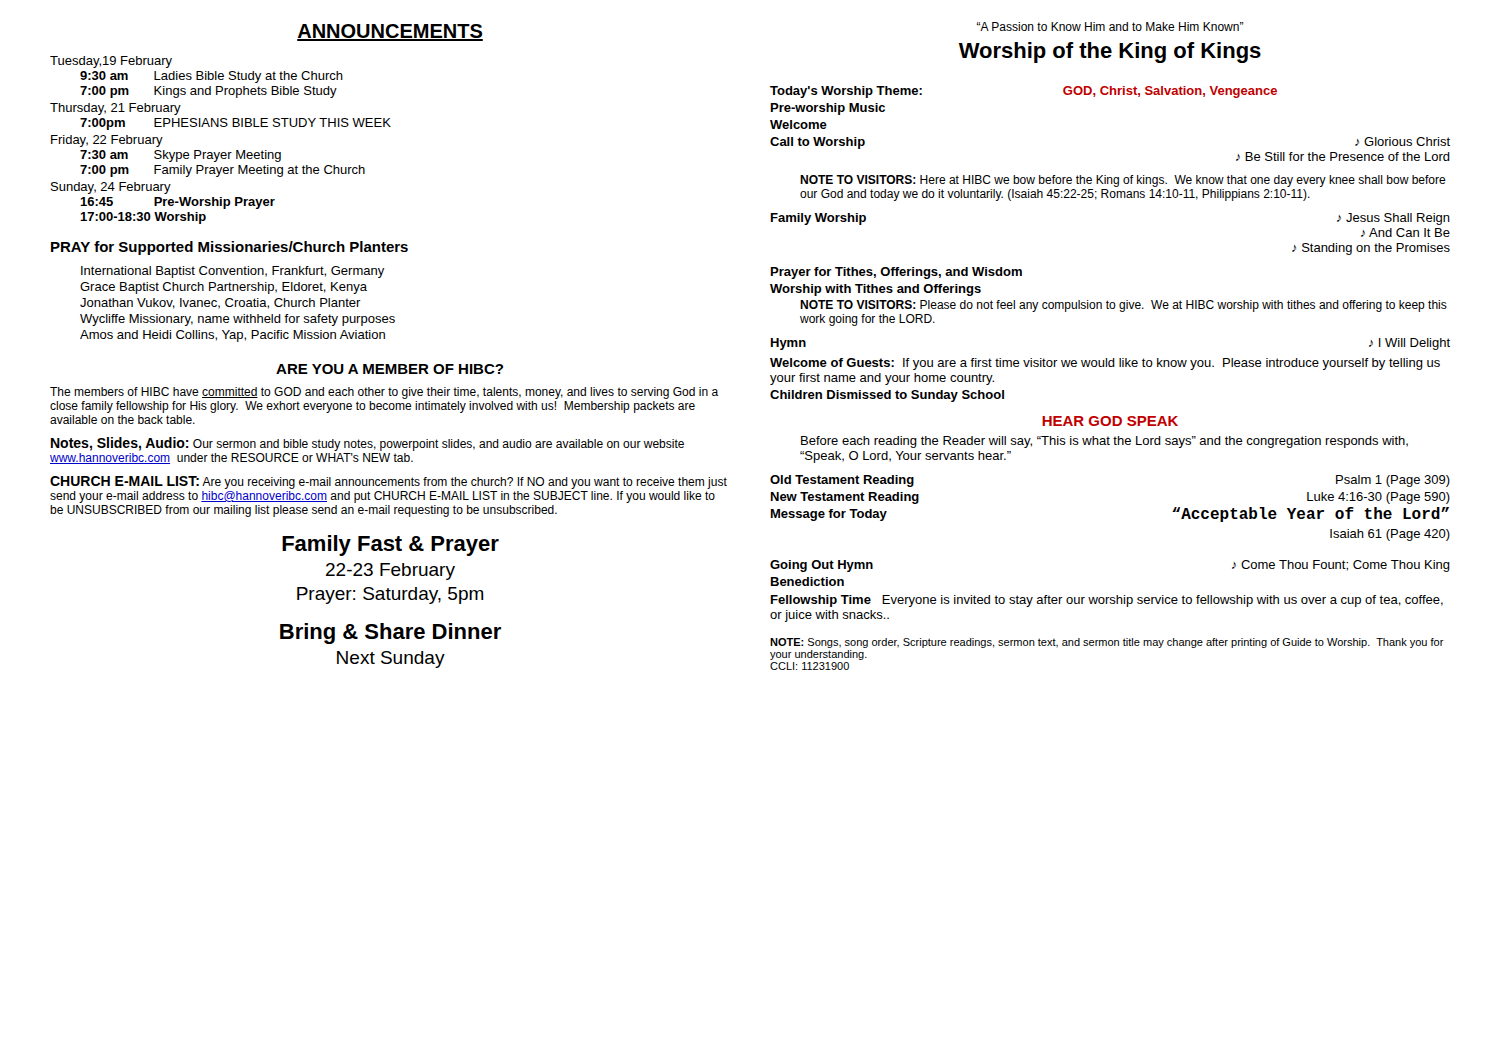ANNOUNCEMENTS
Tuesday,19 February
9:30 am Ladies Bible Study at the Church
7:00 pm Kings and Prophets Bible Study
Thursday, 21 February
7:00pm EPHESIANS BIBLE STUDY THIS WEEK
Friday, 22 February
7:30 am Skype Prayer Meeting
7:00 pm Family Prayer Meeting at the Church
Sunday, 24 February
16:45 Pre-Worship Prayer
17:00-18:30 Worship
PRAY for Supported Missionaries/Church Planters
International Baptist Convention, Frankfurt, Germany
Grace Baptist Church Partnership, Eldoret, Kenya
Jonathan Vukov, Ivanec, Croatia, Church Planter
Wycliffe Missionary, name withheld for safety purposes
Amos and Heidi Collins, Yap, Pacific Mission Aviation
ARE YOU A MEMBER OF HIBC?
The members of HIBC have committed to GOD and each other to give their time, talents, money, and lives to serving God in a close family fellowship for His glory. We exhort everyone to become intimately involved with us! Membership packets are available on the back table.
Notes, Slides, Audio: Our sermon and bible study notes, powerpoint slides, and audio are available on our website www.hannoveribc.com under the RESOURCE or WHAT's NEW tab.
CHURCH E-MAIL LIST: Are you receiving e-mail announcements from the church? If NO and you want to receive them just send your e-mail address to hibc@hannoveribc.com and put CHURCH E-MAIL LIST in the SUBJECT line. If you would like to be UNSUBSCRIBED from our mailing list please send an e-mail requesting to be unsubscribed.
Family Fast & Prayer
22-23 February
Prayer: Saturday, 5pm
Bring & Share Dinner
Next Sunday
“A Passion to Know Him and to Make Him Known”
Worship of the King of Kings
| Today's Worship Theme: | GOD, Christ, Salvation, Vengeance |
| Pre-worship Music | |
| Welcome | |
| Call to Worship | ♪ Glorious Christ ♪ Be Still for the Presence of the Lord |
NOTE TO VISITORS: Here at HIBC we bow before the King of kings. We know that one day every knee shall bow before our God and today we do it voluntarily. (Isaiah 45:22-25; Romans 14:10-11, Philippians 2:10-11).
| Family Worship | ♪ Jesus Shall Reign ♪ And Can It Be ♪ Standing on the Promises |
Prayer for Tithes, Offerings, and Wisdom
Worship with Tithes and Offerings
NOTE TO VISITORS: Please do not feel any compulsion to give. We at HIBC worship with tithes and offering to keep this work going for the LORD.
| Hymn | ♪ I Will Delight |
Welcome of Guests: If you are a first time visitor we would like to know you. Please introduce yourself by telling us your first name and your home country.
Children Dismissed to Sunday School
HEAR GOD SPEAK
Before each reading the Reader will say, “This is what the Lord says” and the congregation responds with, “Speak, O Lord, Your servants hear.”
| Old Testament Reading | Psalm 1 (Page 309) |
| New Testament Reading | Luke 4:16-30 (Page 590) |
| Message for Today | “Acceptable Year of the Lord” |
| | Isaiah 61 (Page 420) |
| Going Out Hymn | ♪ Come Thou Fount; Come Thou King |
| Benediction | |
Fellowship Time Everyone is invited to stay after our worship service to fellowship with us over a cup of tea, coffee, or juice with snacks..
NOTE: Songs, song order, Scripture readings, sermon text, and sermon title may change after printing of Guide to Worship. Thank you for your understanding.
CCLI: 11231900